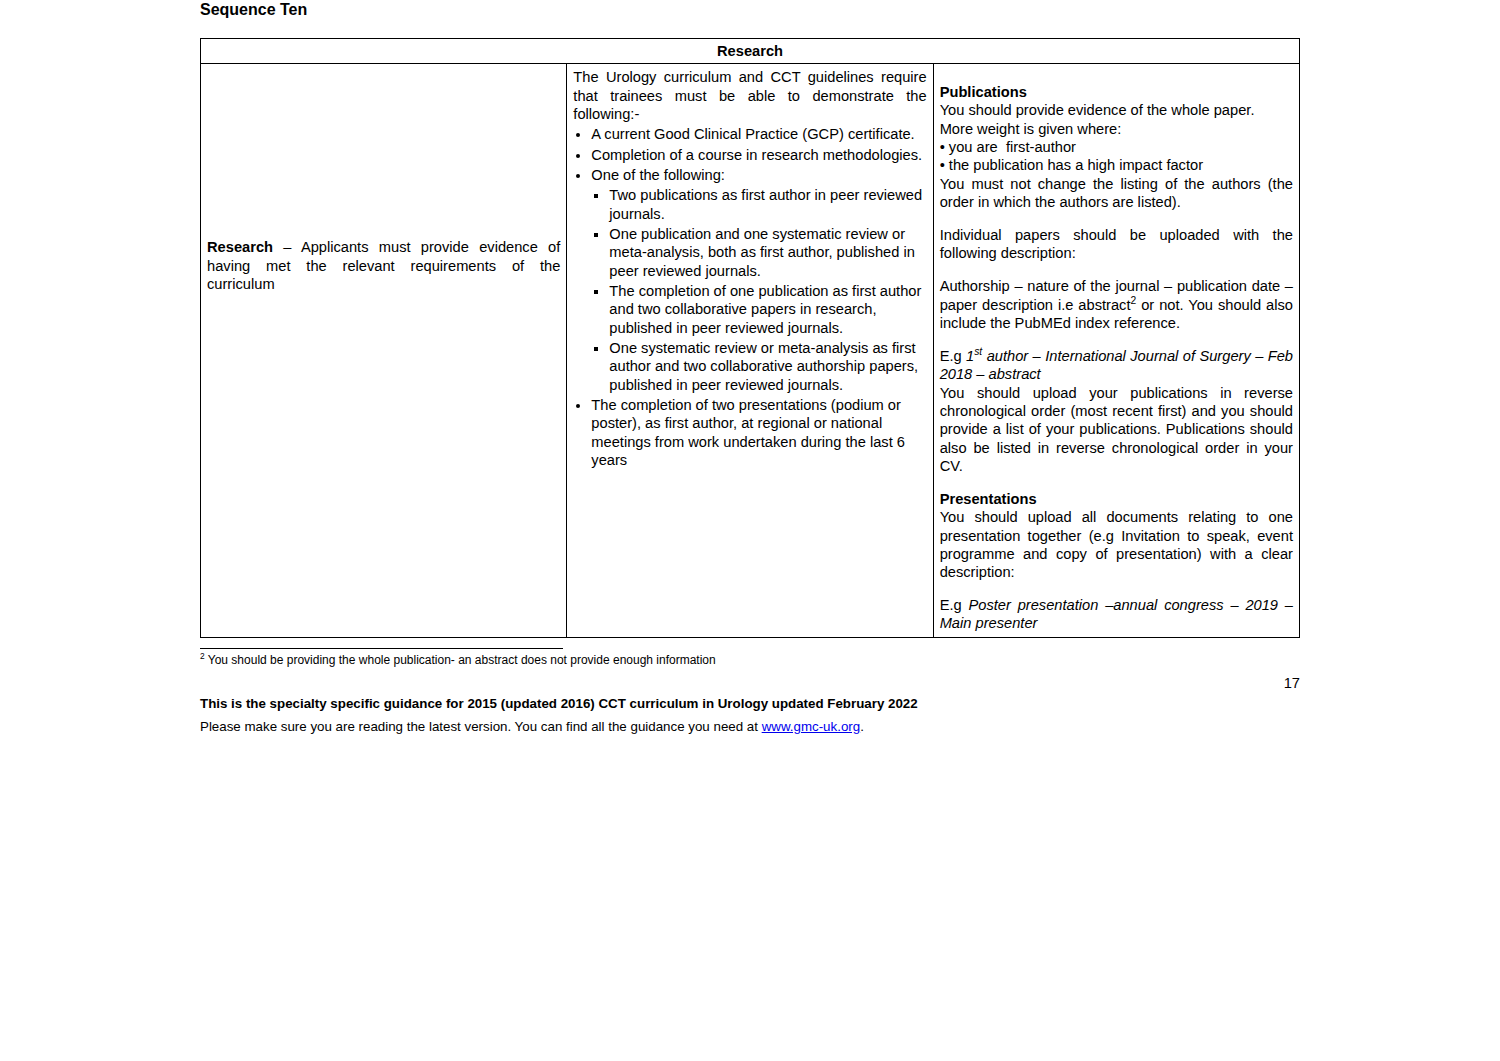Sequence Ten
| Research |
| --- |
| Research – Applicants must provide evidence of having met the relevant requirements of the curriculum | The Urology curriculum and CCT guidelines require that trainees must be able to demonstrate the following:- A current Good Clinical Practice (GCP) certificate. Completion of a course in research methodologies. One of the following: Two publications as first author in peer reviewed journals. One publication and one systematic review or meta-analysis, both as first author, published in peer reviewed journals. The completion of one publication as first author and two collaborative papers in research, published in peer reviewed journals. One systematic review or meta-analysis as first author and two collaborative authorship papers, published in peer reviewed journals. The completion of two presentations (podium or poster), as first author, at regional or national meetings from work undertaken during the last 6 years | Publications You should provide evidence of the whole paper. More weight is given where: • you are first-author • the publication has a high impact factor You must not change the listing of the authors (the order in which the authors are listed). Individual papers should be uploaded with the following description: Authorship – nature of the journal – publication date – paper description i.e abstract 2 or not. You should also include the PubMEd index reference. E.g 1 st author – International Journal of Surgery – Feb 2018 – abstract You should upload your publications in reverse chronological order (most recent first) and you should provide a list of your publications. Publications should also be listed in reverse chronological order in your CV. Presentations You should upload all documents relating to one presentation together (e.g Invitation to speak, event programme and copy of presentation) with a clear description: E.g Poster presentation –annual congress – 2019 – Main presenter |
2 You should be providing the whole publication- an abstract does not provide enough information
17
This is the specialty specific guidance for 2015 (updated 2016) CCT curriculum in Urology updated February 2022
Please make sure you are reading the latest version. You can find all the guidance you need at www.gmc-uk.org.